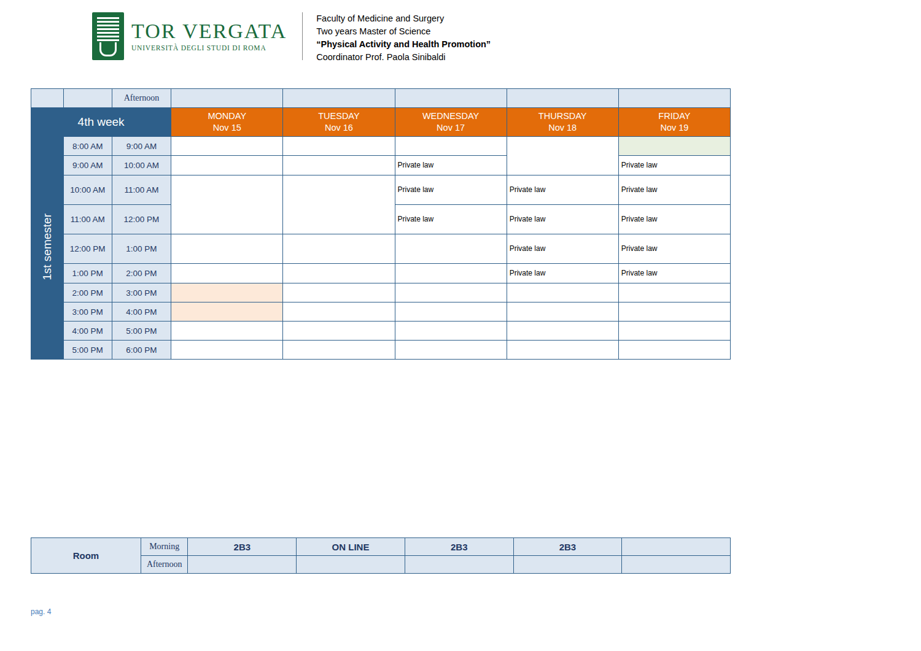TOR VERGATA
UNIVERSITÀ DEGLI STUDI DI ROMA
Faculty of Medicine and Surgery
Two years Master of Science
“Physical Activity and Health Promotion”
Coordinator Prof. Paola Sinibaldi
| | | Afternoon | | | | | |
| 4th week | MONDAY Nov 15 | TUESDAY Nov 16 | WEDNESDAY Nov 17 | THURSDAY Nov 18 | FRIDAY Nov 19 |
| 1st semester | 8:00 AM | 9:00 AM | | | | | |
| 9:00 AM | 10:00 AM | | | Private law | Private law |
| 10:00 AM | 11:00 AM | | | Private law | Private law | Private law |
| 11:00 AM | 12:00 PM | Private law | Private law | Private law |
| 12:00 PM | 1:00 PM | | | | Private law | Private law |
| 1:00 PM | 2:00 PM | | | | Private law | Private law |
| 2:00 PM | 3:00 PM | | | | | |
| 3:00 PM | 4:00 PM | | | | | |
| 4:00 PM | 5:00 PM | | | | | |
| 5:00 PM | 6:00 PM | | | | | |
| Room | Morning | 2B3 | ON LINE | 2B3 | 2B3 | |
| Afternoon | | | | | |
pag. 4